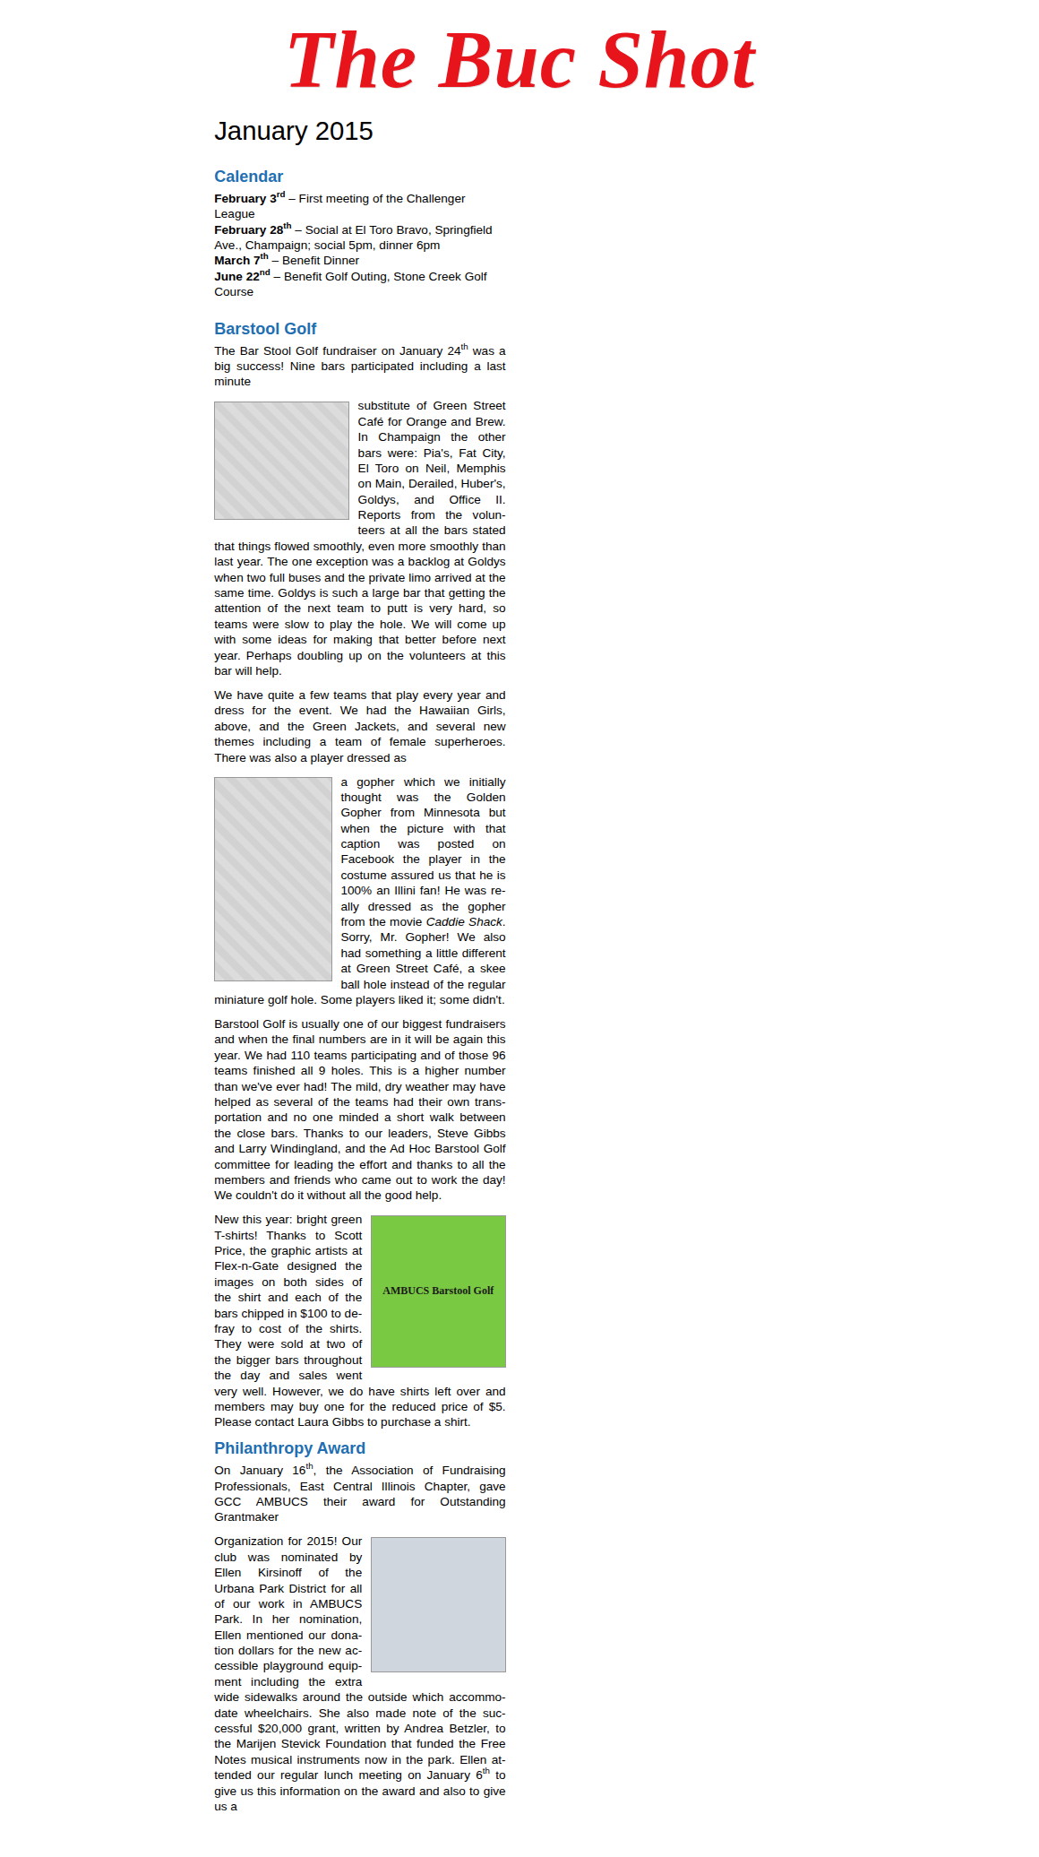The Buc Shot
January 2015
Calendar
February 3rd – First meeting of the Challenger League
February 28th – Social at El Toro Bravo, Springfield Ave., Champaign; social 5pm, dinner 6pm
March 7th – Benefit Dinner
June 22nd – Benefit Golf Outing, Stone Creek Golf Course
Barstool Golf
The Bar Stool Golf fundraiser on January 24th was a big success! Nine bars participated including a last minute
substitute of Green Street Café for Orange and Brew. In Champaign the other bars were: Pia's, Fat City, El Toro on Neil, Memphis on Main, Derailed, Huber's, Goldys, and Office II. Reports from the volunteers at all the bars stated that things flowed smoothly, even more smoothly than last year. The one exception was a backlog at Goldys when two full buses and the private limo arrived at the same time. Goldys is such a large bar that getting the attention of the next team to putt is very hard, so teams were slow to play the hole. We will come up with some ideas for making that better before next year. Perhaps doubling up on the volunteers at this bar will help.
We have quite a few teams that play every year and dress for the event. We had the Hawaiian Girls, above, and the Green Jackets, and several new themes including a team of female superheroes. There was also a player dressed as
a gopher which we initially thought was the Golden Gopher from Minnesota but when the picture with that caption was posted on Facebook the player in the costume assured us that he is 100% an Illini fan! He was really dressed as the gopher from the movie Caddie Shack. Sorry, Mr. Gopher! We also had something a little different at Green Street Café, a skee ball hole instead of the regular miniature golf hole. Some players liked it; some didn't.
Barstool Golf is usually one of our biggest fundraisers and when the final numbers are in it will be again this year. We had 110 teams participating and of those 96 teams finished all 9 holes. This is a higher number than we've ever had! The mild, dry weather may have helped as several of the teams had their own transportation and no one minded a short walk between the close bars. Thanks to our leaders, Steve Gibbs and Larry Windingland, and the Ad Hoc Barstool Golf committee for leading the effort and thanks to all the members and friends who came out to work the day! We couldn't do it without all the good help.
New this year: bright green T-shirts! Thanks to Scott Price, the graphic artists at Flex-n-Gate designed the images on both sides of the shirt and each of the bars chipped in $100 to defray to cost of the shirts. They were sold at two of the bigger bars throughout the day and sales went very well. However, we do have shirts left over and members may buy one for the reduced price of $5. Please contact Laura Gibbs to purchase a shirt.
Philanthropy Award
On January 16th, the Association of Fundraising Professionals, East Central Illinois Chapter, gave GCC AMBUCS their award for Outstanding Grantmaker
Organization for 2015! Our club was nominated by Ellen Kirsinoff of the Urbana Park District for all of our work in AMBUCS Park. In her nomination, Ellen mentioned our donation dollars for the new accessible playground equipment including the extra wide sidewalks around the outside which accommodate wheelchairs. She also made note of the successful $20,000 grant, written by Andrea Betzler, to the Marijen Stevick Foundation that funded the Free Notes musical instruments now in the park. Ellen attended our regular lunch meeting on January 6th to give us this information on the award and also to give us a